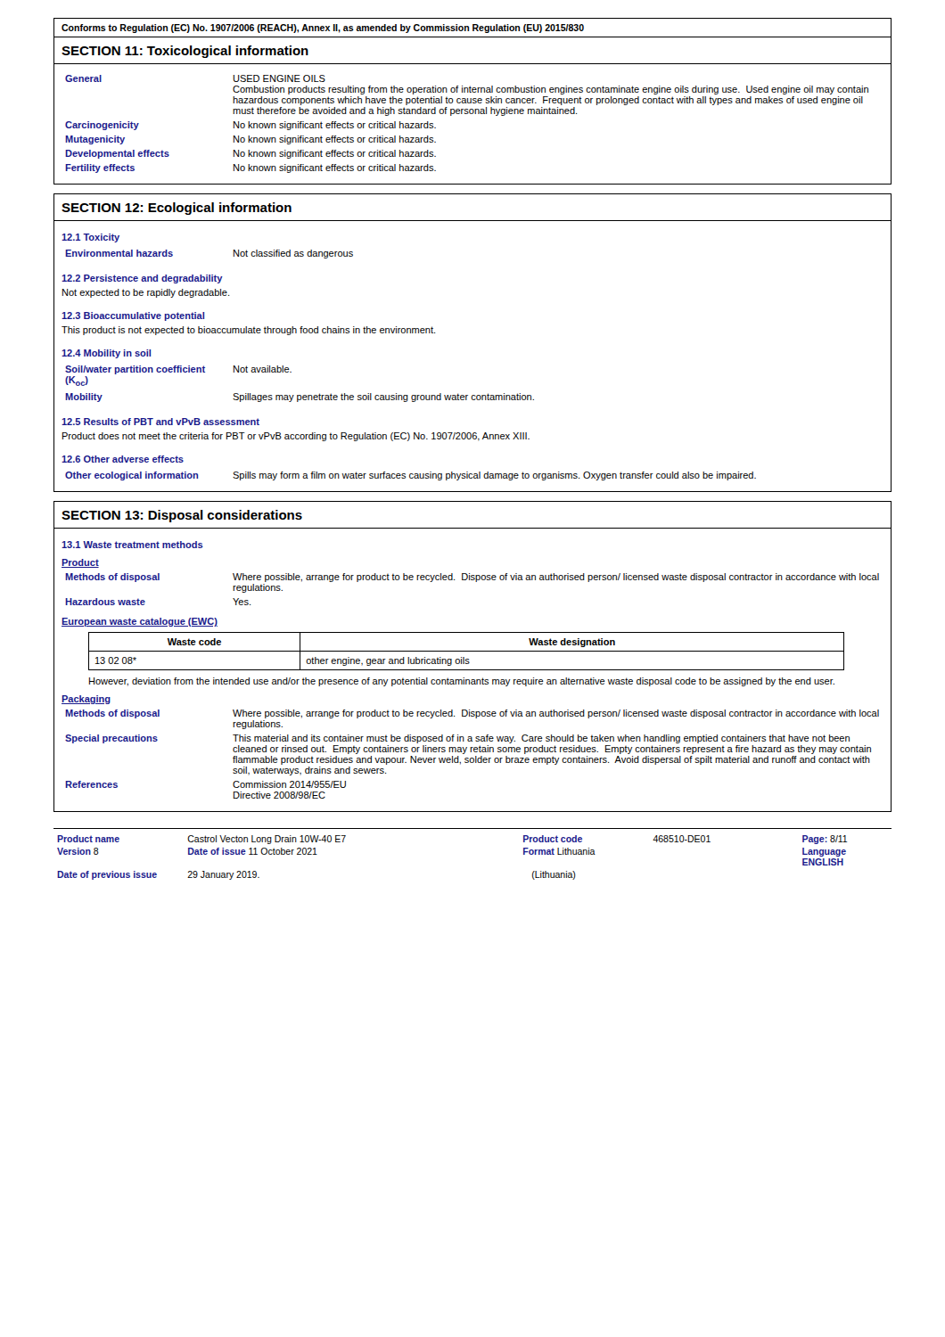Conforms to Regulation (EC) No. 1907/2006 (REACH), Annex II, as amended by Commission Regulation (EU) 2015/830
SECTION 11: Toxicological information
| General | USED ENGINE OILS Combustion products resulting from the operation of internal combustion engines contaminate engine oils during use. Used engine oil may contain hazardous components which have the potential to cause skin cancer. Frequent or prolonged contact with all types and makes of used engine oil must therefore be avoided and a high standard of personal hygiene maintained. |
| Carcinogenicity | No known significant effects or critical hazards. |
| Mutagenicity | No known significant effects or critical hazards. |
| Developmental effects | No known significant effects or critical hazards. |
| Fertility effects | No known significant effects or critical hazards. |
SECTION 12: Ecological information
12.1 Toxicity
| Environmental hazards | Not classified as dangerous |
12.2 Persistence and degradability
Not expected to be rapidly degradable.
12.3 Bioaccumulative potential
This product is not expected to bioaccumulate through food chains in the environment.
12.4 Mobility in soil
| Soil/water partition coefficient (K oc ) | Not available. |
| Mobility | Spillages may penetrate the soil causing ground water contamination. |
12.5 Results of PBT and vPvB assessment
Product does not meet the criteria for PBT or vPvB according to Regulation (EC) No. 1907/2006, Annex XIII.
12.6 Other adverse effects
| Other ecological information | Spills may form a film on water surfaces causing physical damage to organisms. Oxygen transfer could also be impaired. |
SECTION 13: Disposal considerations
13.1 Waste treatment methods
Product
| Methods of disposal | Where possible, arrange for product to be recycled. Dispose of via an authorised person/ licensed waste disposal contractor in accordance with local regulations. |
| Hazardous waste | Yes. |
European waste catalogue (EWC)
| Waste code | Waste designation |
| --- | --- |
| 13 02 08* | other engine, gear and lubricating oils |
However, deviation from the intended use and/or the presence of any potential contaminants may require an alternative waste disposal code to be assigned by the end user.
Packaging
| Methods of disposal | Where possible, arrange for product to be recycled. Dispose of via an authorised person/ licensed waste disposal contractor in accordance with local regulations. |
| Special precautions | This material and its container must be disposed of in a safe way. Care should be taken when handling emptied containers that have not been cleaned or rinsed out. Empty containers or liners may retain some product residues. Empty containers represent a fire hazard as they may contain flammable product residues and vapour. Never weld, solder or braze empty containers. Avoid dispersal of spilt material and runoff and contact with soil, waterways, drains and sewers. |
| References | Commission 2014/955/EU Directive 2008/98/EC |
| Product name | Castrol Vecton Long Drain 10W-40 E7 | Product code | 468510-DE01 | Page: 8/11 |
| Version 8 | Date of issue 11 October 2021 | Format Lithuania | | Language ENGLISH |
| Date of previous issue | 29 January 2019. | (Lithuania) | | |